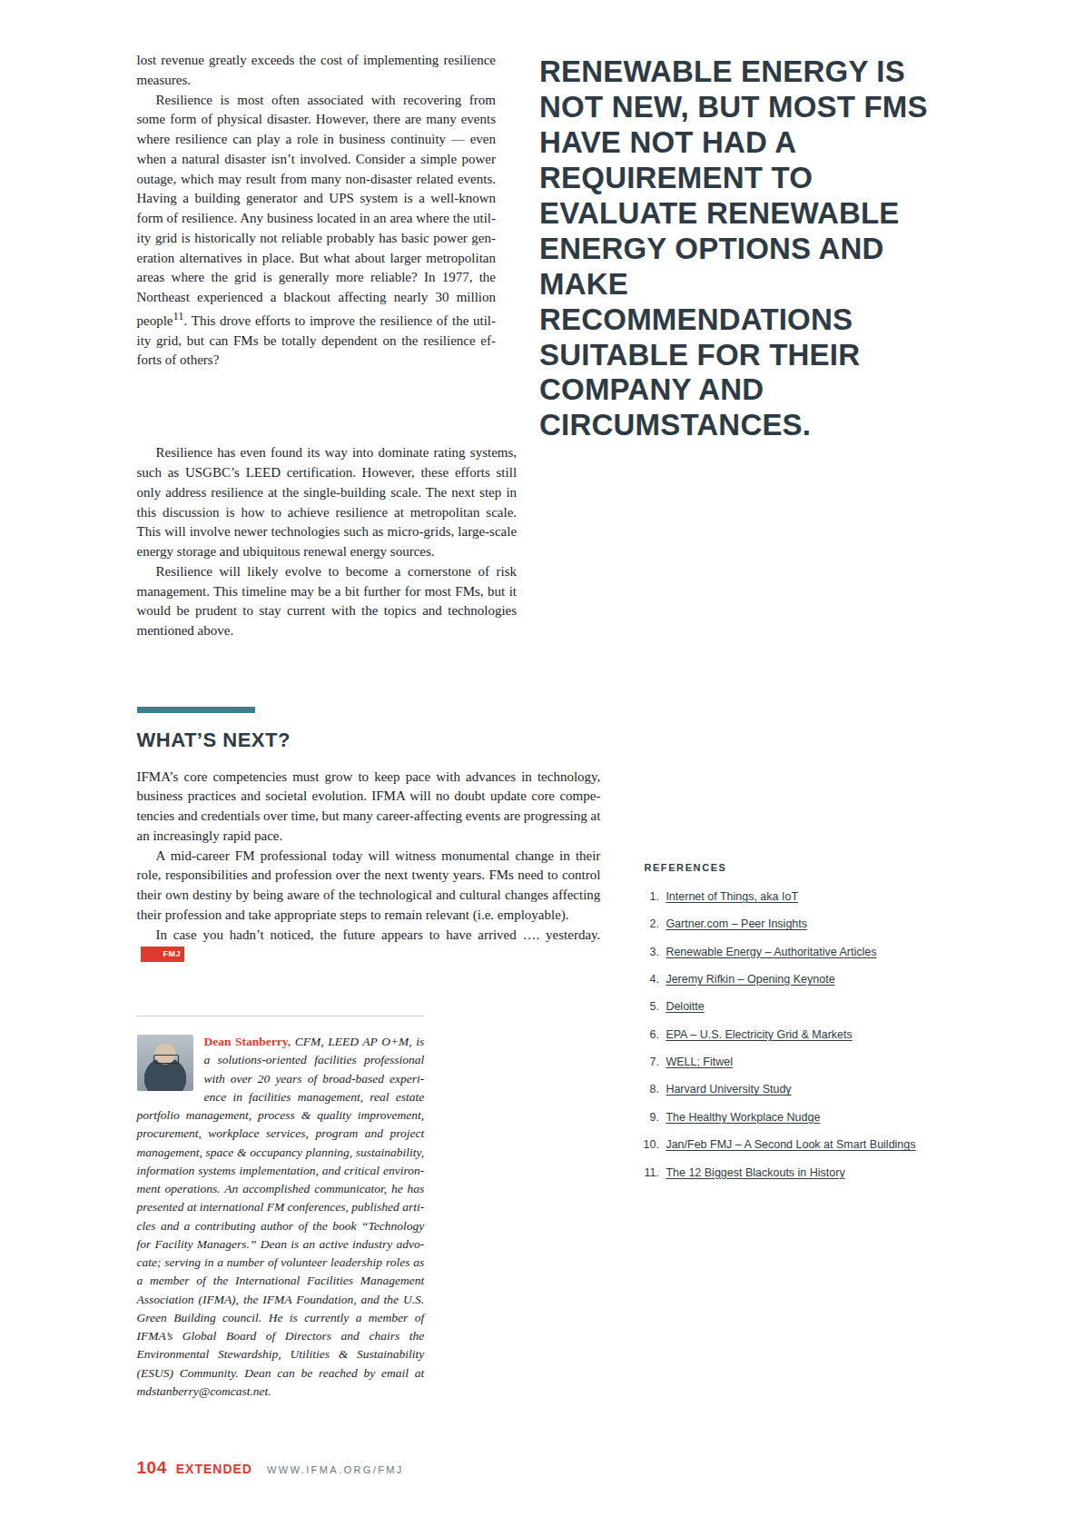lost revenue greatly exceeds the cost of implementing resilience measures.
Resilience is most often associated with recovering from some form of physical disaster. However, there are many events where resilience can play a role in business continuity — even when a natural disaster isn’t involved. Consider a simple power outage, which may result from many non-disaster related events. Having a building generator and UPS system is a well-known form of resilience. Any business located in an area where the utility grid is historically not reliable probably has basic power generation alternatives in place. But what about larger metropolitan areas where the grid is generally more reliable? In 1977, the Northeast experienced a blackout affecting nearly 30 million people11. This drove efforts to improve the resilience of the utility grid, but can FMs be totally dependent on the resilience efforts of others?
Renewable energy is not new, but most FMs have not had a requirement to evaluate renewable energy options and make recommendations suitable for their company and circumstances.
Resilience has even found its way into dominate rating systems, such as USGBC’s LEED certification. However, these efforts still only address resilience at the single-building scale. The next step in this discussion is how to achieve resilience at metropolitan scale. This will involve newer technologies such as micro-grids, large-scale energy storage and ubiquitous renewal energy sources.
Resilience will likely evolve to become a cornerstone of risk management. This timeline may be a bit further for most FMs, but it would be prudent to stay current with the topics and technologies mentioned above.
What’s next?
IFMA’s core competencies must grow to keep pace with advances in technology, business practices and societal evolution. IFMA will no doubt update core competencies and credentials over time, but many career-affecting events are progressing at an increasingly rapid pace.
A mid-career FM professional today will witness monumental change in their role, responsibilities and profession over the next twenty years. FMs need to control their own destiny by being aware of the technological and cultural changes affecting their profession and take appropriate steps to remain relevant (i.e. employable).
In case you hadn’t noticed, the future appears to have arrived …. yesterday. FMJ
Dean Stanberry, CFM, LEED AP O+M, is a solutions-oriented facilities professional with over 20 years of broad-based experience in facilities management, real estate portfolio management, process & quality improvement, procurement, workplace services, program and project management, space & occupancy planning, sustainability, information systems implementation, and critical environment operations. An accomplished communicator, he has presented at international FM conferences, published articles and a contributing author of the book “Technology for Facility Managers.” Dean is an active industry advocate; serving in a number of volunteer leadership roles as a member of the International Facilities Management Association (IFMA), the IFMA Foundation, and the U.S. Green Building council. He is currently a member of IFMA’s Global Board of Directors and chairs the Environmental Stewardship, Utilities & Sustainability (ESUS) Community. Dean can be reached by email at mdstanberry@comcast.net.
References
Internet of Things, aka IoT
Gartner.com – Peer Insights
Renewable Energy – Authoritative Articles
Jeremy Rifkin – Opening Keynote
Deloitte
EPA – U.S. Electricity Grid & Markets
WELL; Fitwel
Harvard University Study
The Healthy Workplace Nudge
Jan/Feb FMJ – A Second Look at Smart Buildings
The 12 Biggest Blackouts in History
104 Extended www.ifma.org/fmj